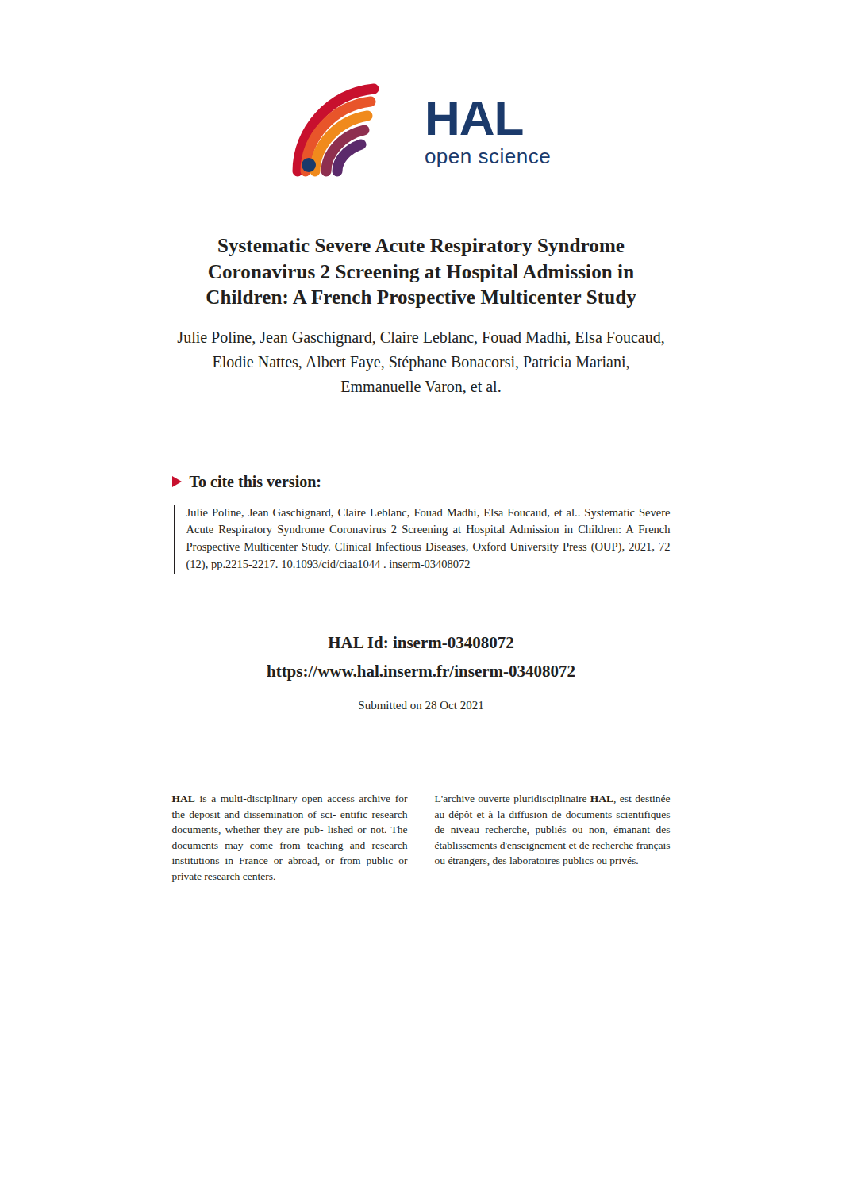HAL open science
Systematic Severe Acute Respiratory Syndrome
Coronavirus 2 Screening at Hospital Admission in
Children: A French Prospective Multicenter Study
Julie Poline, Jean Gaschignard, Claire Leblanc, Fouad Madhi, Elsa Foucaud,
Elodie Nattes, Albert Faye, Stéphane Bonacorsi, Patricia Mariani,
Emmanuelle Varon, et al.
To cite this version:
Julie Poline, Jean Gaschignard, Claire Leblanc, Fouad Madhi, Elsa Foucaud, et al.. Systematic Severe Acute Respiratory Syndrome Coronavirus 2 Screening at Hospital Admission in Children: A French Prospective Multicenter Study. Clinical Infectious Diseases, Oxford University Press (OUP), 2021, 72 (12), pp.2215-2217. 10.1093/cid/ciaa1044 . inserm-03408072
HAL Id: inserm-03408072
https://www.hal.inserm.fr/inserm-03408072
Submitted on 28 Oct 2021
HAL is a multi-disciplinary open access archive for the deposit and dissemination of sci- entific research documents, whether they are pub- lished or not. The documents may come from teaching and research institutions in France or abroad, or from public or private research centers.
L'archive ouverte pluridisciplinaire HAL, est destinée au dépôt et à la diffusion de documents scientifiques de niveau recherche, publiés ou non, émanant des établissements d'enseignement et de recherche français ou étrangers, des laboratoires publics ou privés.